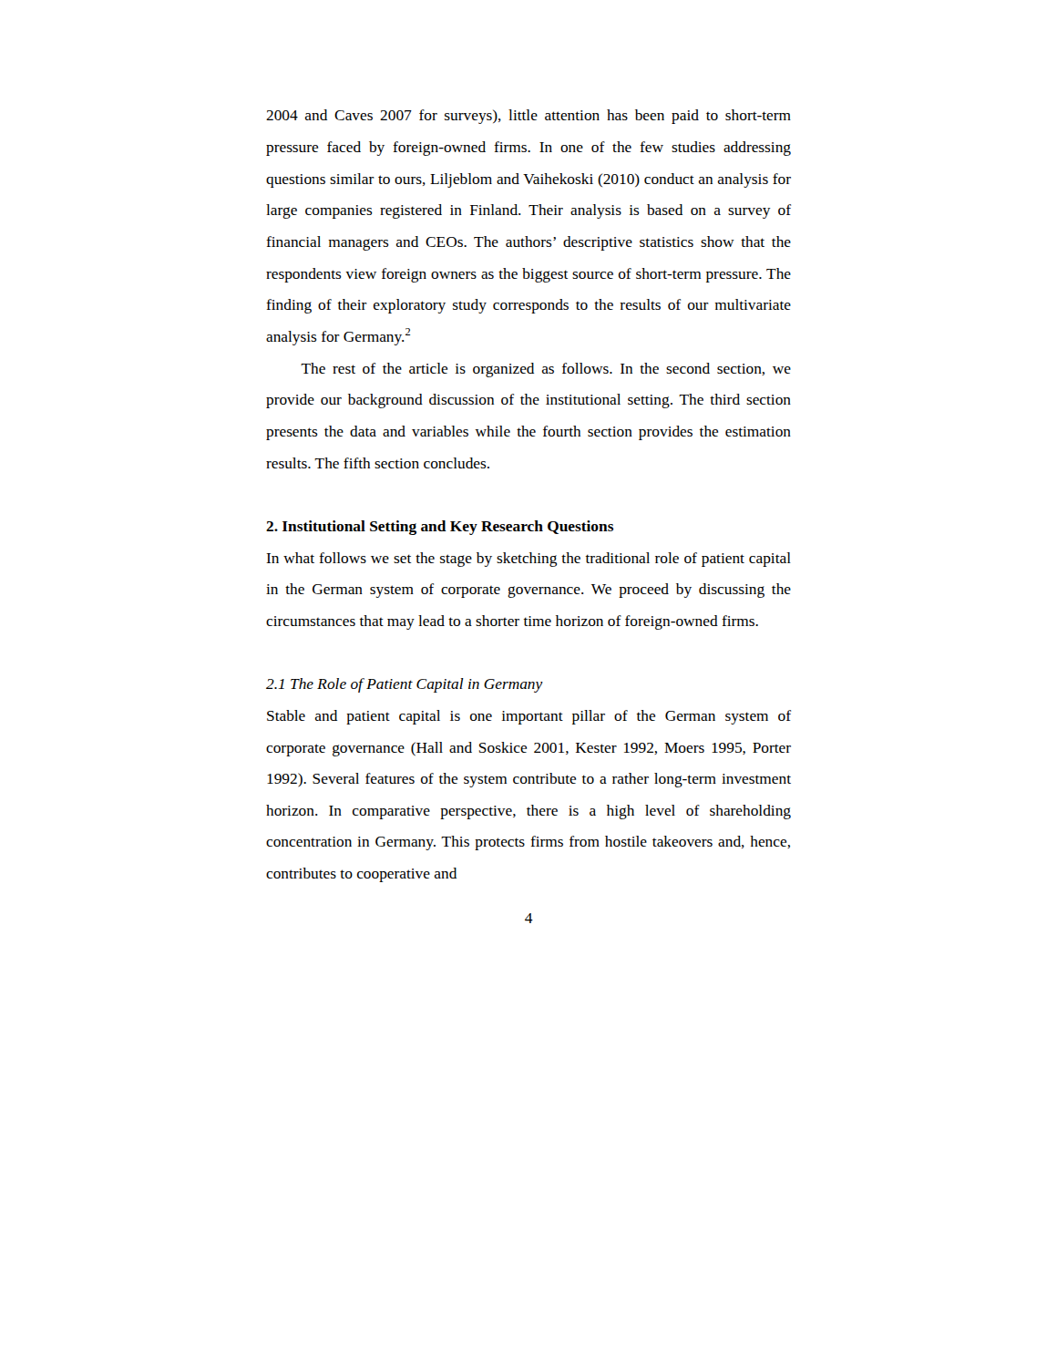2004 and Caves 2007 for surveys), little attention has been paid to short-term pressure faced by foreign-owned firms. In one of the few studies addressing questions similar to ours, Liljeblom and Vaihekoski (2010) conduct an analysis for large companies registered in Finland. Their analysis is based on a survey of financial managers and CEOs. The authors’ descriptive statistics show that the respondents view foreign owners as the biggest source of short-term pressure. The finding of their exploratory study corresponds to the results of our multivariate analysis for Germany.2
The rest of the article is organized as follows. In the second section, we provide our background discussion of the institutional setting. The third section presents the data and variables while the fourth section provides the estimation results. The fifth section concludes.
2. Institutional Setting and Key Research Questions
In what follows we set the stage by sketching the traditional role of patient capital in the German system of corporate governance. We proceed by discussing the circumstances that may lead to a shorter time horizon of foreign-owned firms.
2.1 The Role of Patient Capital in Germany
Stable and patient capital is one important pillar of the German system of corporate governance (Hall and Soskice 2001, Kester 1992, Moers 1995, Porter 1992). Several features of the system contribute to a rather long-term investment horizon. In comparative perspective, there is a high level of shareholding concentration in Germany. This protects firms from hostile takeovers and, hence, contributes to cooperative and
4